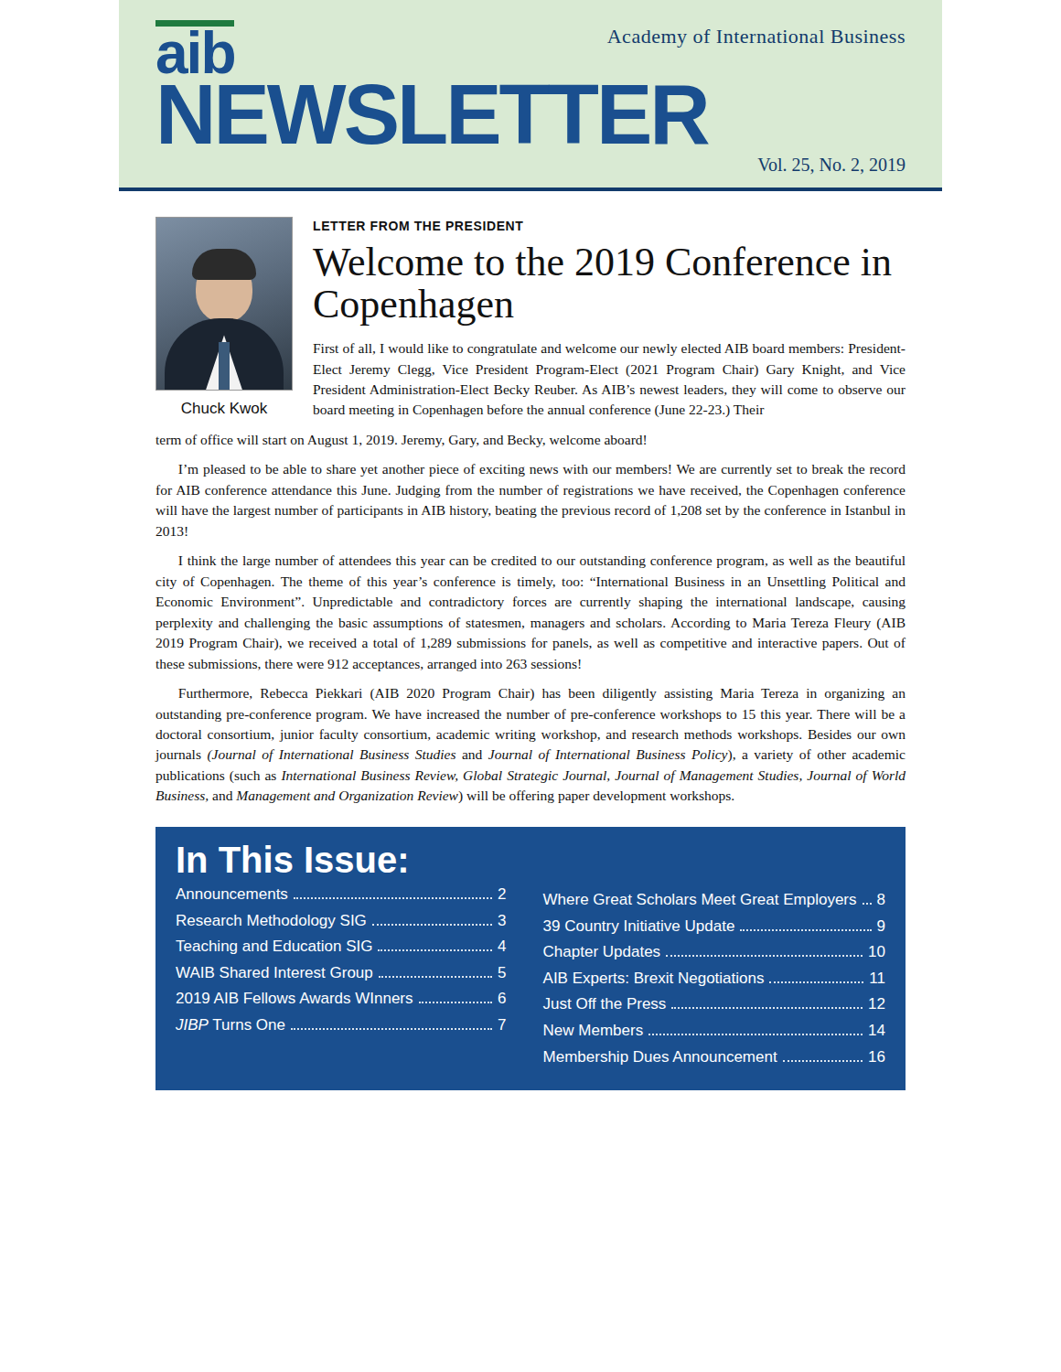aib
Academy of International Business
NEWSLETTER
Vol. 25, No. 2, 2019
Chuck Kwok
LETTER FROM THE PRESIDENT
Welcome to the 2019 Conference in Copenhagen
First of all, I would like to congratulate and welcome our newly elected AIB board members: President-Elect Jeremy Clegg, Vice President Program-Elect (2021 Program Chair) Gary Knight, and Vice President Administration-Elect Becky Reuber. As AIB’s newest leaders, they will come to observe our board meeting in Copenhagen before the annual conference (June 22-23.) Their
term of office will start on August 1, 2019. Jeremy, Gary, and Becky, welcome aboard!
I’m pleased to be able to share yet another piece of exciting news with our members! We are currently set to break the record for AIB conference attendance this June. Judging from the number of registrations we have received, the Copenhagen conference will have the largest number of participants in AIB history, beating the previous record of 1,208 set by the conference in Istanbul in 2013!
I think the large number of attendees this year can be credited to our outstanding conference program, as well as the beautiful city of Copenhagen. The theme of this year’s conference is timely, too: “International Business in an Unsettling Political and Economic Environment”. Unpredictable and contradictory forces are currently shaping the international landscape, causing perplexity and challenging the basic assumptions of statesmen, managers and scholars. According to Maria Tereza Fleury (AIB 2019 Program Chair), we received a total of 1,289 submissions for panels, as well as competitive and interactive papers. Out of these submissions, there were 912 acceptances, arranged into 263 sessions!
Furthermore, Rebecca Piekkari (AIB 2020 Program Chair) has been diligently assisting Maria Tereza in organizing an outstanding pre-conference program. We have increased the number of pre-conference workshops to 15 this year. There will be a doctoral consortium, junior faculty consortium, academic writing workshop, and research methods workshops. Besides our own journals (Journal of International Business Studies and Journal of International Business Policy), a variety of other academic publications (such as International Business Review, Global Strategic Journal, Journal of Management Studies, Journal of World Business, and Management and Organization Review) will be offering paper development workshops.
In This Issue:
Announcements 2
Research Methodology SIG 3
Teaching and Education SIG 4
WAIB Shared Interest Group 5
2019 AIB Fellows Awards WInners 6
JIBP Turns One 7
Where Great Scholars Meet Great Employers 8
39 Country Initiative Update 9
Chapter Updates 10
AIB Experts: Brexit Negotiations 11
Just Off the Press 12
New Members 14
Membership Dues Announcement 16